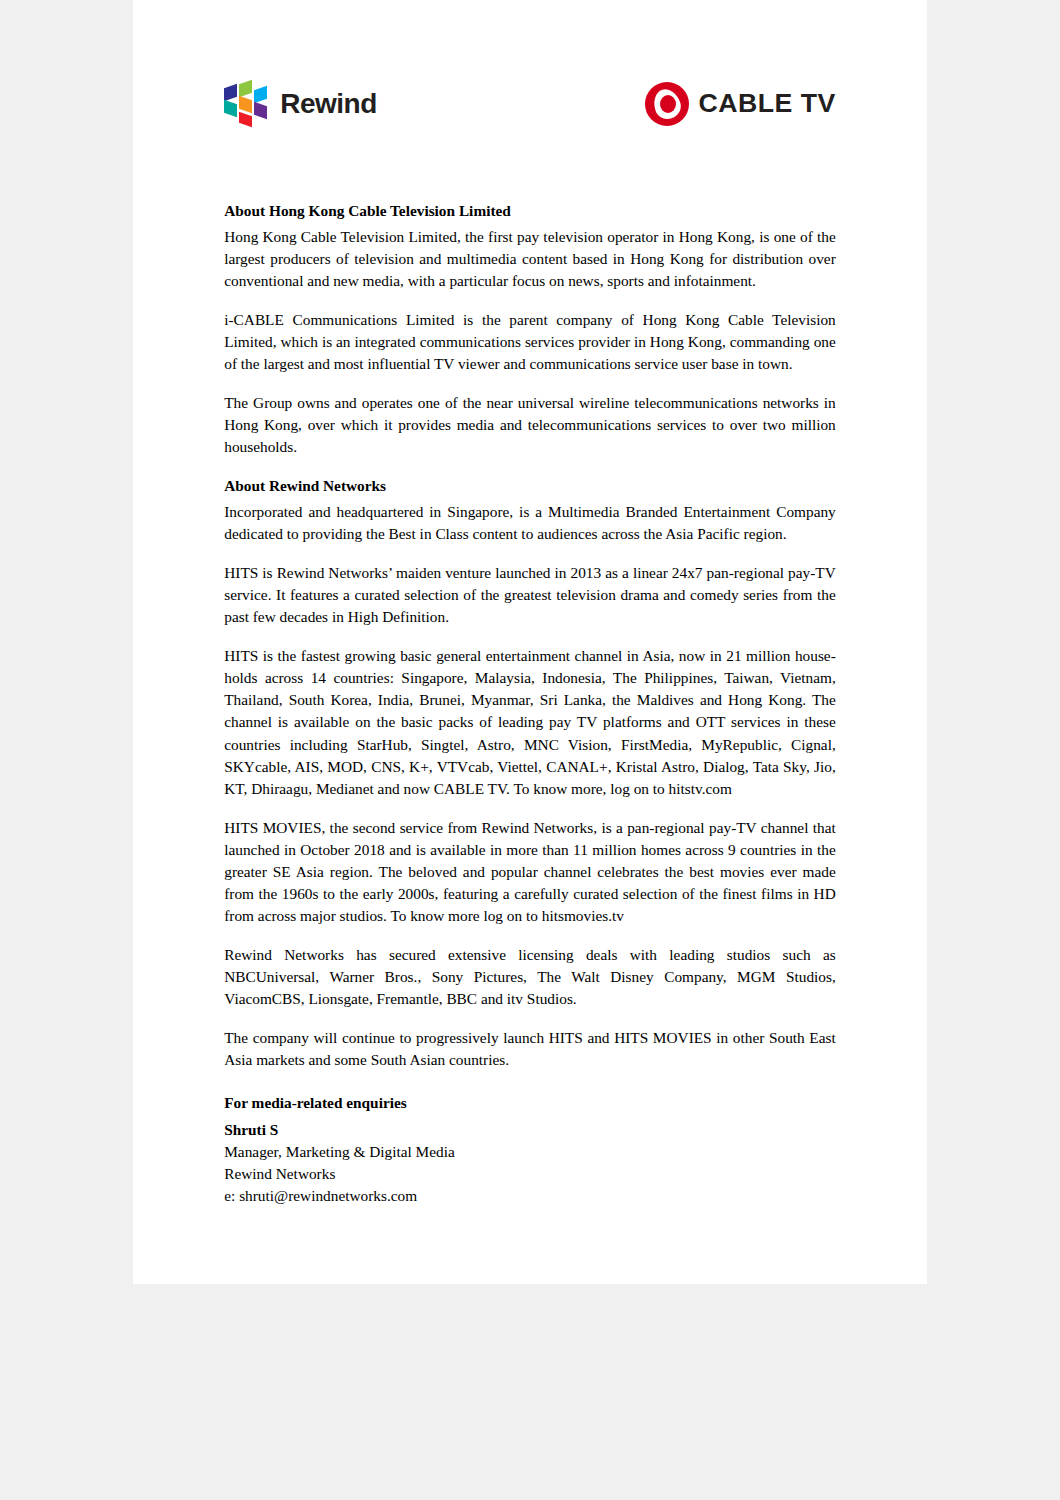Rewind
CABLE TV
About Hong Kong Cable Television Limited
Hong Kong Cable Television Limited, the first pay television operator in Hong Kong, is one of the largest producers of television and multimedia content based in Hong Kong for distribution over conventional and new media, with a particular focus on news, sports and infotainment.
i-CABLE Communications Limited is the parent company of Hong Kong Cable Television Limited, which is an integrated communications services provider in Hong Kong, commanding one of the largest and most influential TV viewer and communications service user base in town.
The Group owns and operates one of the near universal wireline telecommunications networks in Hong Kong, over which it provides media and telecommunications services to over two million households.
About Rewind Networks
Incorporated and headquartered in Singapore, is a Multimedia Branded Entertainment Company dedicated to providing the Best in Class content to audiences across the Asia Pacific region.
HITS is Rewind Networks’ maiden venture launched in 2013 as a linear 24x7 pan-regional pay-TV service. It features a curated selection of the greatest television drama and comedy series from the past few decades in High Definition.
HITS is the fastest growing basic general entertainment channel in Asia, now in 21 million households across 14 countries: Singapore, Malaysia, Indonesia, The Philippines, Taiwan, Vietnam, Thailand, South Korea, India, Brunei, Myanmar, Sri Lanka, the Maldives and Hong Kong. The channel is available on the basic packs of leading pay TV platforms and OTT services in these countries including StarHub, Singtel, Astro, MNC Vision, FirstMedia, MyRepublic, Cignal, SKYcable, AIS, MOD, CNS, K+, VTVcab, Viettel, CANAL+, Kristal Astro, Dialog, Tata Sky, Jio, KT, Dhiraagu, Medianet and now CABLE TV. To know more, log on to hitstv.com
HITS MOVIES, the second service from Rewind Networks, is a pan-regional pay-TV channel that launched in October 2018 and is available in more than 11 million homes across 9 countries in the greater SE Asia region. The beloved and popular channel celebrates the best movies ever made from the 1960s to the early 2000s, featuring a carefully curated selection of the finest films in HD from across major studios. To know more log on to hitsmovies.tv
Rewind Networks has secured extensive licensing deals with leading studios such as NBCUniversal, Warner Bros., Sony Pictures, The Walt Disney Company, MGM Studios, ViacomCBS, Lionsgate, Fremantle, BBC and itv Studios.
The company will continue to progressively launch HITS and HITS MOVIES in other South East Asia markets and some South Asian countries.
For media-related enquiries
Shruti S
Manager, Marketing & Digital Media
Rewind Networks
e: shruti@rewindnetworks.com